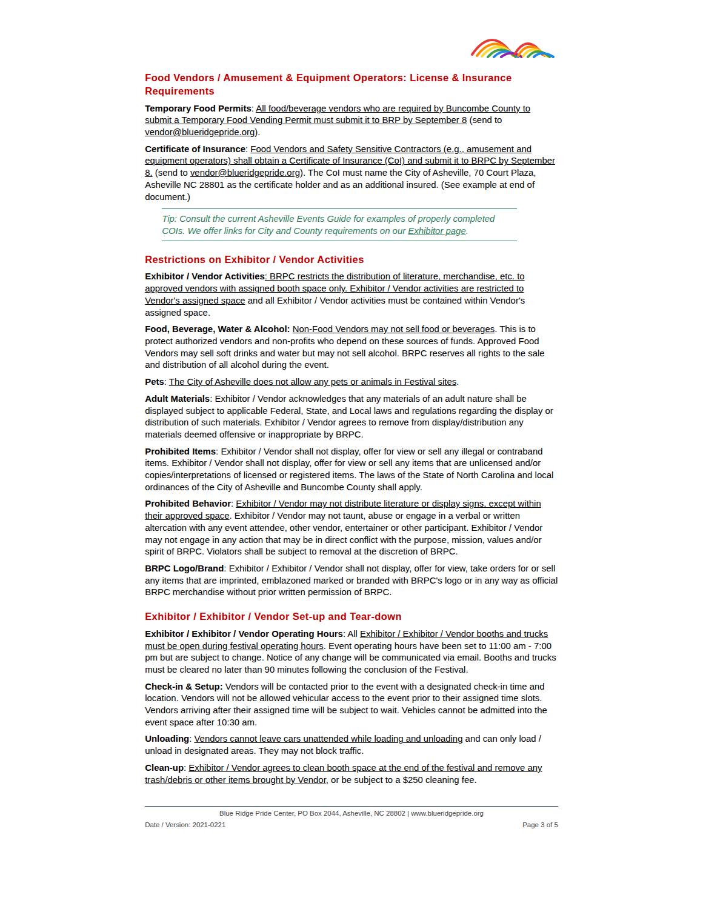Food Vendors / Amusement & Equipment Operators: License & Insurance Requirements
Temporary Food Permits: All food/beverage vendors who are required by Buncombe County to submit a Temporary Food Vending Permit must submit it to BRP by September 8 (send to vendor@blueridgepride.org).
Certificate of Insurance: Food Vendors and Safety Sensitive Contractors (e.g., amusement and equipment operators) shall obtain a Certificate of Insurance (CoI) and submit it to BRPC by September 8. (send to vendor@blueridgepride.org). The CoI must name the City of Asheville, 70 Court Plaza, Asheville NC 28801 as the certificate holder and as an additional insured. (See example at end of document.)
Tip: Consult the current Asheville Events Guide for examples of properly completed COIs. We offer links for City and County requirements on our Exhibitor page.
Restrictions on Exhibitor / Vendor Activities
Exhibitor / Vendor Activities: BRPC restricts the distribution of literature, merchandise, etc. to approved vendors with assigned booth space only. Exhibitor / Vendor activities are restricted to Vendor's assigned space and all Exhibitor / Vendor activities must be contained within Vendor's assigned space.
Food, Beverage, Water & Alcohol: Non-Food Vendors may not sell food or beverages. This is to protect authorized vendors and non-profits who depend on these sources of funds. Approved Food Vendors may sell soft drinks and water but may not sell alcohol. BRPC reserves all rights to the sale and distribution of all alcohol during the event.
Pets: The City of Asheville does not allow any pets or animals in Festival sites.
Adult Materials: Exhibitor / Vendor acknowledges that any materials of an adult nature shall be displayed subject to applicable Federal, State, and Local laws and regulations regarding the display or distribution of such materials. Exhibitor / Vendor agrees to remove from display/distribution any materials deemed offensive or inappropriate by BRPC.
Prohibited Items: Exhibitor / Vendor shall not display, offer for view or sell any illegal or contraband items. Exhibitor / Vendor shall not display, offer for view or sell any items that are unlicensed and/or copies/interpretations of licensed or registered items. The laws of the State of North Carolina and local ordinances of the City of Asheville and Buncombe County shall apply.
Prohibited Behavior: Exhibitor / Vendor may not distribute literature or display signs, except within their approved space. Exhibitor / Vendor may not taunt, abuse or engage in a verbal or written altercation with any event attendee, other vendor, entertainer or other participant. Exhibitor / Vendor may not engage in any action that may be in direct conflict with the purpose, mission, values and/or spirit of BRPC. Violators shall be subject to removal at the discretion of BRPC.
BRPC Logo/Brand: Exhibitor / Exhibitor / Vendor shall not display, offer for view, take orders for or sell any items that are imprinted, emblazoned marked or branded with BRPC's logo or in any way as official BRPC merchandise without prior written permission of BRPC.
Exhibitor / Exhibitor / Vendor Set-up and Tear-down
Exhibitor / Exhibitor / Vendor Operating Hours: All Exhibitor / Exhibitor / Vendor booths and trucks must be open during festival operating hours. Event operating hours have been set to 11:00 am - 7:00 pm but are subject to change. Notice of any change will be communicated via email. Booths and trucks must be cleared no later than 90 minutes following the conclusion of the Festival.
Check-in & Setup: Vendors will be contacted prior to the event with a designated check-in time and location. Vendors will not be allowed vehicular access to the event prior to their assigned time slots. Vendors arriving after their assigned time will be subject to wait. Vehicles cannot be admitted into the event space after 10:30 am.
Unloading: Vendors cannot leave cars unattended while loading and unloading and can only load / unload in designated areas. They may not block traffic.
Clean-up: Exhibitor / Vendor agrees to clean booth space at the end of the festival and remove any trash/debris or other items brought by Vendor, or be subject to a $250 cleaning fee.
Blue Ridge Pride Center, PO Box 2044, Asheville, NC 28802 | www.blueridgepride.org
Date / Version: 2021-0221 Page 3 of 5